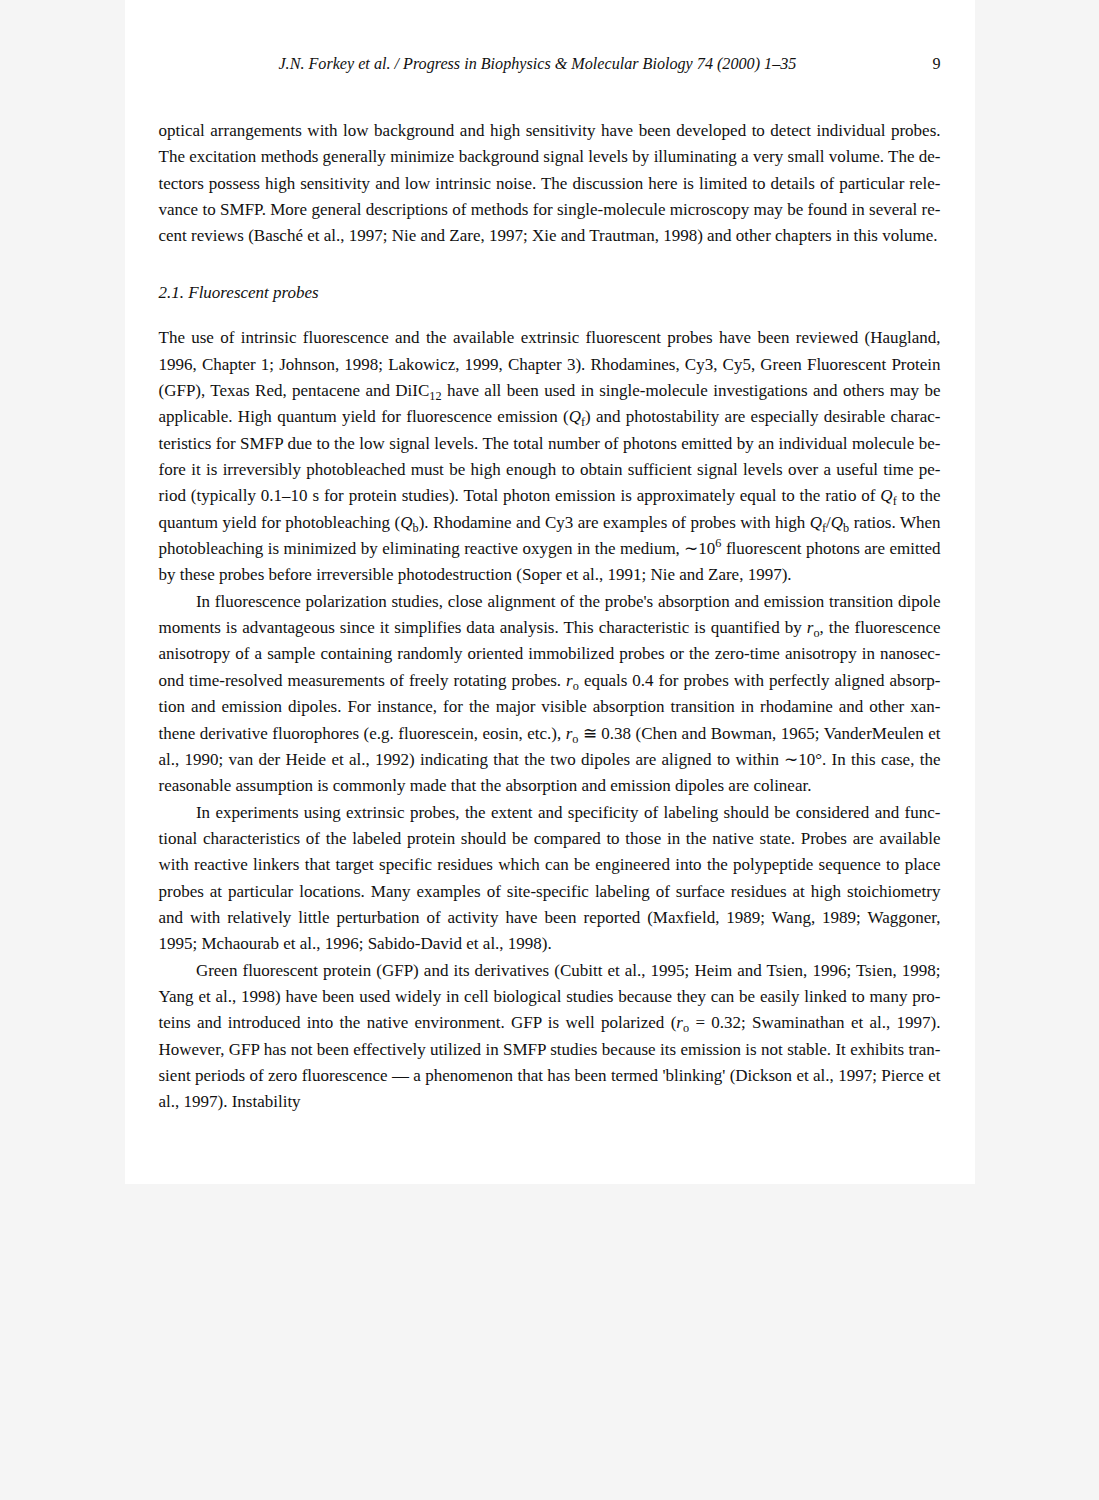J.N. Forkey et al. / Progress in Biophysics & Molecular Biology 74 (2000) 1–35 9
optical arrangements with low background and high sensitivity have been developed to detect individual probes. The excitation methods generally minimize background signal levels by illuminating a very small volume. The detectors possess high sensitivity and low intrinsic noise. The discussion here is limited to details of particular relevance to SMFP. More general descriptions of methods for single-molecule microscopy may be found in several recent reviews (Basché et al., 1997; Nie and Zare, 1997; Xie and Trautman, 1998) and other chapters in this volume.
2.1. Fluorescent probes
The use of intrinsic fluorescence and the available extrinsic fluorescent probes have been reviewed (Haugland, 1996, Chapter 1; Johnson, 1998; Lakowicz, 1999, Chapter 3). Rhodamines, Cy3, Cy5, Green Fluorescent Protein (GFP), Texas Red, pentacene and DiIC12 have all been used in single-molecule investigations and others may be applicable. High quantum yield for fluorescence emission (Qf) and photostability are especially desirable characteristics for SMFP due to the low signal levels. The total number of photons emitted by an individual molecule before it is irreversibly photobleached must be high enough to obtain sufficient signal levels over a useful time period (typically 0.1–10 s for protein studies). Total photon emission is approximately equal to the ratio of Qf to the quantum yield for photobleaching (Qb). Rhodamine and Cy3 are examples of probes with high Qf/Qb ratios. When photobleaching is minimized by eliminating reactive oxygen in the medium, ∼106 fluorescent photons are emitted by these probes before irreversible photodestruction (Soper et al., 1991; Nie and Zare, 1997).
In fluorescence polarization studies, close alignment of the probe's absorption and emission transition dipole moments is advantageous since it simplifies data analysis. This characteristic is quantified by ro, the fluorescence anisotropy of a sample containing randomly oriented immobilized probes or the zero-time anisotropy in nanosecond time-resolved measurements of freely rotating probes. ro equals 0.4 for probes with perfectly aligned absorption and emission dipoles. For instance, for the major visible absorption transition in rhodamine and other xanthene derivative fluorophores (e.g. fluorescein, eosin, etc.), ro ≅ 0.38 (Chen and Bowman, 1965; VanderMeulen et al., 1990; van der Heide et al., 1992) indicating that the two dipoles are aligned to within ∼10°. In this case, the reasonable assumption is commonly made that the absorption and emission dipoles are colinear.
In experiments using extrinsic probes, the extent and specificity of labeling should be considered and functional characteristics of the labeled protein should be compared to those in the native state. Probes are available with reactive linkers that target specific residues which can be engineered into the polypeptide sequence to place probes at particular locations. Many examples of site-specific labeling of surface residues at high stoichiometry and with relatively little perturbation of activity have been reported (Maxfield, 1989; Wang, 1989; Waggoner, 1995; Mchaourab et al., 1996; Sabido-David et al., 1998).
Green fluorescent protein (GFP) and its derivatives (Cubitt et al., 1995; Heim and Tsien, 1996; Tsien, 1998; Yang et al., 1998) have been used widely in cell biological studies because they can be easily linked to many proteins and introduced into the native environment. GFP is well polarized (ro = 0.32; Swaminathan et al., 1997). However, GFP has not been effectively utilized in SMFP studies because its emission is not stable. It exhibits transient periods of zero fluorescence — a phenomenon that has been termed 'blinking' (Dickson et al., 1997; Pierce et al., 1997). Instability